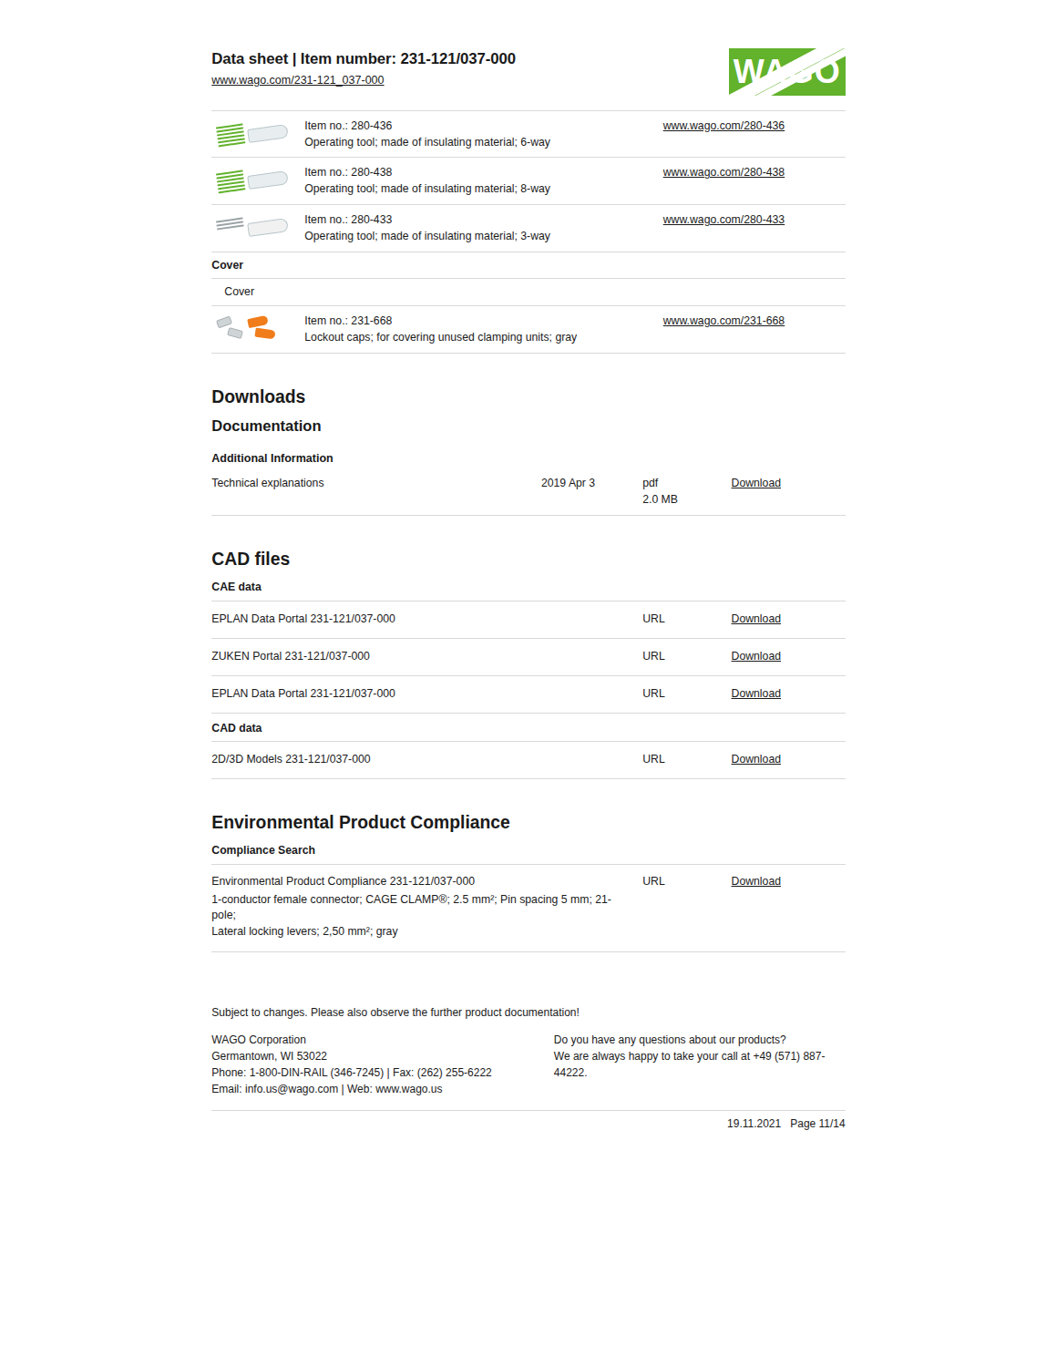Data sheet | Item number: 231-121/037-000
www.wago.com/231-121_037-000
WAGO
Item no.: 280-436
Operating tool; made of insulating material; 6-way
www.wago.com/280-436
Item no.: 280-438
Operating tool; made of insulating material; 8-way
www.wago.com/280-438
Item no.: 280-433
Operating tool; made of insulating material; 3-way
www.wago.com/280-433
Cover
Cover
Item no.: 231-668
Lockout caps; for covering unused clamping units; gray
www.wago.com/231-668
Downloads
Documentation
Additional Information
| Technical explanations | 2019 Apr 3 | pdf 2.0 MB | Download |
CAD files
CAE data
EPLAN Data Portal 231-121/037-000
URL
Download
ZUKEN Portal 231-121/037-000
URL
Download
EPLAN Data Portal 231-121/037-000
URL
Download
CAD data
2D/3D Models 231-121/037-000
URL
Download
Environmental Product Compliance
Compliance Search
Environmental Product Compliance 231-121/037-000
1-conductor female connector; CAGE CLAMP®; 2.5 mm²; Pin spacing 5 mm; 21-pole;
Lateral locking levers; 2,50 mm²; gray
URL
Download
Subject to changes. Please also observe the further product documentation!
WAGO Corporation
Germantown, WI 53022
Phone: 1-800-DIN-RAIL (346-7245) | Fax: (262) 255-6222
Email: info.us@wago.com | Web: www.wago.us
Do you have any questions about our products?
We are always happy to take your call at +49 (571) 887-44222.
19.11.2021 Page 11/14